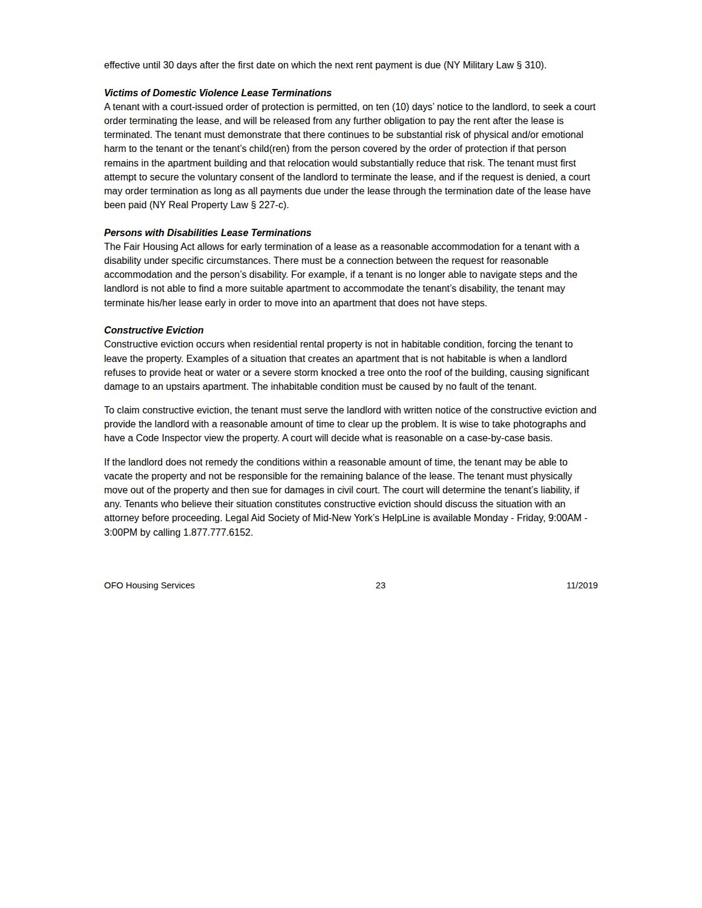effective until 30 days after the first date on which the next rent payment is due (NY Military Law § 310).
Victims of Domestic Violence Lease Terminations
A tenant with a court-issued order of protection is permitted, on ten (10) days’ notice to the landlord, to seek a court order terminating the lease, and will be released from any further obligation to pay the rent after the lease is terminated. The tenant must demonstrate that there continues to be substantial risk of physical and/or emotional harm to the tenant or the tenant’s child(ren) from the person covered by the order of protection if that person remains in the apartment building and that relocation would substantially reduce that risk. The tenant must first attempt to secure the voluntary consent of the landlord to terminate the lease, and if the request is denied, a court may order termination as long as all payments due under the lease through the termination date of the lease have been paid (NY Real Property Law § 227-c).
Persons with Disabilities Lease Terminations
The Fair Housing Act allows for early termination of a lease as a reasonable accommodation for a tenant with a disability under specific circumstances. There must be a connection between the request for reasonable accommodation and the person’s disability. For example, if a tenant is no longer able to navigate steps and the landlord is not able to find a more suitable apartment to accommodate the tenant’s disability, the tenant may terminate his/her lease early in order to move into an apartment that does not have steps.
Constructive Eviction
Constructive eviction occurs when residential rental property is not in habitable condition, forcing the tenant to leave the property. Examples of a situation that creates an apartment that is not habitable is when a landlord refuses to provide heat or water or a severe storm knocked a tree onto the roof of the building, causing significant damage to an upstairs apartment. The inhabitable condition must be caused by no fault of the tenant.
To claim constructive eviction, the tenant must serve the landlord with written notice of the constructive eviction and provide the landlord with a reasonable amount of time to clear up the problem. It is wise to take photographs and have a Code Inspector view the property. A court will decide what is reasonable on a case-by-case basis.
If the landlord does not remedy the conditions within a reasonable amount of time, the tenant may be able to vacate the property and not be responsible for the remaining balance of the lease. The tenant must physically move out of the property and then sue for damages in civil court. The court will determine the tenant’s liability, if any. Tenants who believe their situation constitutes constructive eviction should discuss the situation with an attorney before proceeding. Legal Aid Society of Mid-New York’s HelpLine is available Monday - Friday, 9:00AM - 3:00PM by calling 1.877.777.6152.
OFO Housing Services
23
11/2019